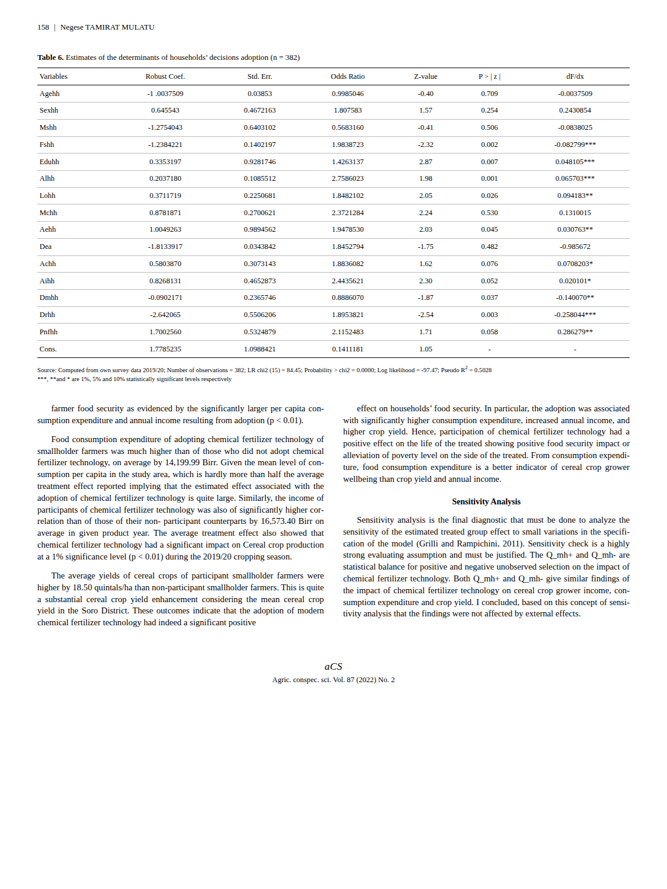158|Negese TAMIRAT MULATU
Table 6. Estimates of the determinants of households’ decisions adoption (n = 382)
| Variables | Robust Coef. | Std. Err. | Odds Ratio | Z-value | P > / z / | dF/dx |
| --- | --- | --- | --- | --- | --- | --- |
| Agehh | -1 .0037509 | 0.03853 | 0.9985046 | -0.40 | 0.709 | -0.0037509 |
| Sexhh | 0.645543 | 0.4672163 | 1.807583 | 1.57 | 0.254 | 0.2430854 |
| Mshh | -1.2754043 | 0.6403102 | 0.5683160 | -0.41 | 0.506 | -0.0838025 |
| Fshh | -1.2384221 | 0.1402197 | 1.9838723 | -2.32 | 0.002 | -0.082799*** |
| Eduhh | 0.3353197 | 0.9281746 | 1.4263137 | 2.87 | 0.007 | 0.048105*** |
| Alhh | 0.2037180 | 0.1085512 | 2.7586023 | 1.98 | 0.001 | 0.065703*** |
| Lohh | 0.3711719 | 0.2250681 | 1.8482102 | 2.05 | 0.026 | 0.094183** |
| Mchh | 0.8781871 | 0.2700621 | 2.3721284 | 2.24 | 0.530 | 0.1310015 |
| Aehh | 1.0049263 | 0.9894562 | 1.9478530 | 2.03 | 0.045 | 0.030763** |
| Dea | -1.8133917 | 0.0343842 | 1.8452794 | -1.75 | 0.482 | -0.985672 |
| Achh | 0.5803870 | 0.3073143 | 1.8836082 | 1.62 | 0.076 | 0.0708203* |
| Aihh | 0.8268131 | 0.4652873 | 2.4435621 | 2.30 | 0.052 | 0.020101* |
| Dmhh | -0.0902171 | 0.2365746 | 0.8886070 | -1.87 | 0.037 | -0.140070** |
| Drhh | -2.642065 | 0.5506206 | 1.8953821 | -2.54 | 0.003 | -0.258044*** |
| Pnfhh | 1.7002560 | 0.5324879 | 2.1152483 | 1.71 | 0.058 | 0.286279** |
| Cons. | 1.7785235 | 1.0988421 | 0.1411181 | 1.05 | - | - |
Source: Computed from own survey data 2019/20; Number of observations = 382; LR chi2 (15) = 84.45; Probability > chi2 = 0.0000; Log likelihood = -97.47; Pseudo R2 = 0.5028 ***, **and * are 1%, 5% and 10% statistically significant levels respectively
farmer food security as evidenced by the significantly larger per capita consumption expenditure and annual income resulting from adoption (p < 0.01).
Food consumption expenditure of adopting chemical fertilizer technology of smallholder farmers was much higher than of those who did not adopt chemical fertilizer technology, on average by 14,199.99 Birr. Given the mean level of consumption per capita in the study area, which is hardly more than half the average treatment effect reported implying that the estimated effect associated with the adoption of chemical fertilizer technology is quite large. Similarly, the income of participants of chemical fertilizer technology was also of significantly higher correlation than of those of their non- participant counterparts by 16,573.40 Birr on average in given product year. The average treatment effect also showed that chemical fertilizer technology had a significant impact on Cereal crop production at a 1% significance level (p < 0.01) during the 2019/20 cropping season.
The average yields of cereal crops of participant smallholder farmers were higher by 18.50 quintals/ha than non-participant smallholder farmers. This is quite a substantial cereal crop yield enhancement considering the mean cereal crop yield in the Soro District. These outcomes indicate that the adoption of modern chemical fertilizer technology had indeed a significant positive
effect on households’ food security. In particular, the adoption was associated with significantly higher consumption expenditure, increased annual income, and higher crop yield. Hence, participation of chemical fertilizer technology had a positive effect on the life of the treated showing positive food security impact or alleviation of poverty level on the side of the treated. From consumption expenditure, food consumption expenditure is a better indicator of cereal crop grower wellbeing than crop yield and annual income.
Sensitivity Analysis
Sensitivity analysis is the final diagnostic that must be done to analyze the sensitivity of the estimated treated group effect to small variations in the specification of the model (Grilli and Rampichini, 2011). Sensitivity check is a highly strong evaluating assumption and must be justified. The Q_mh+ and Q_mh- are statistical balance for positive and negative unobserved selection on the impact of chemical fertilizer technology. Both Q_mh+ and Q_mh- give similar findings of the impact of chemical fertilizer technology on cereal crop grower income, consumption expenditure and crop yield. I concluded, based on this concept of sensitivity analysis that the findings were not affected by external effects.
a CS
Agric. conspec. sci. Vol. 87 (2022) No. 2